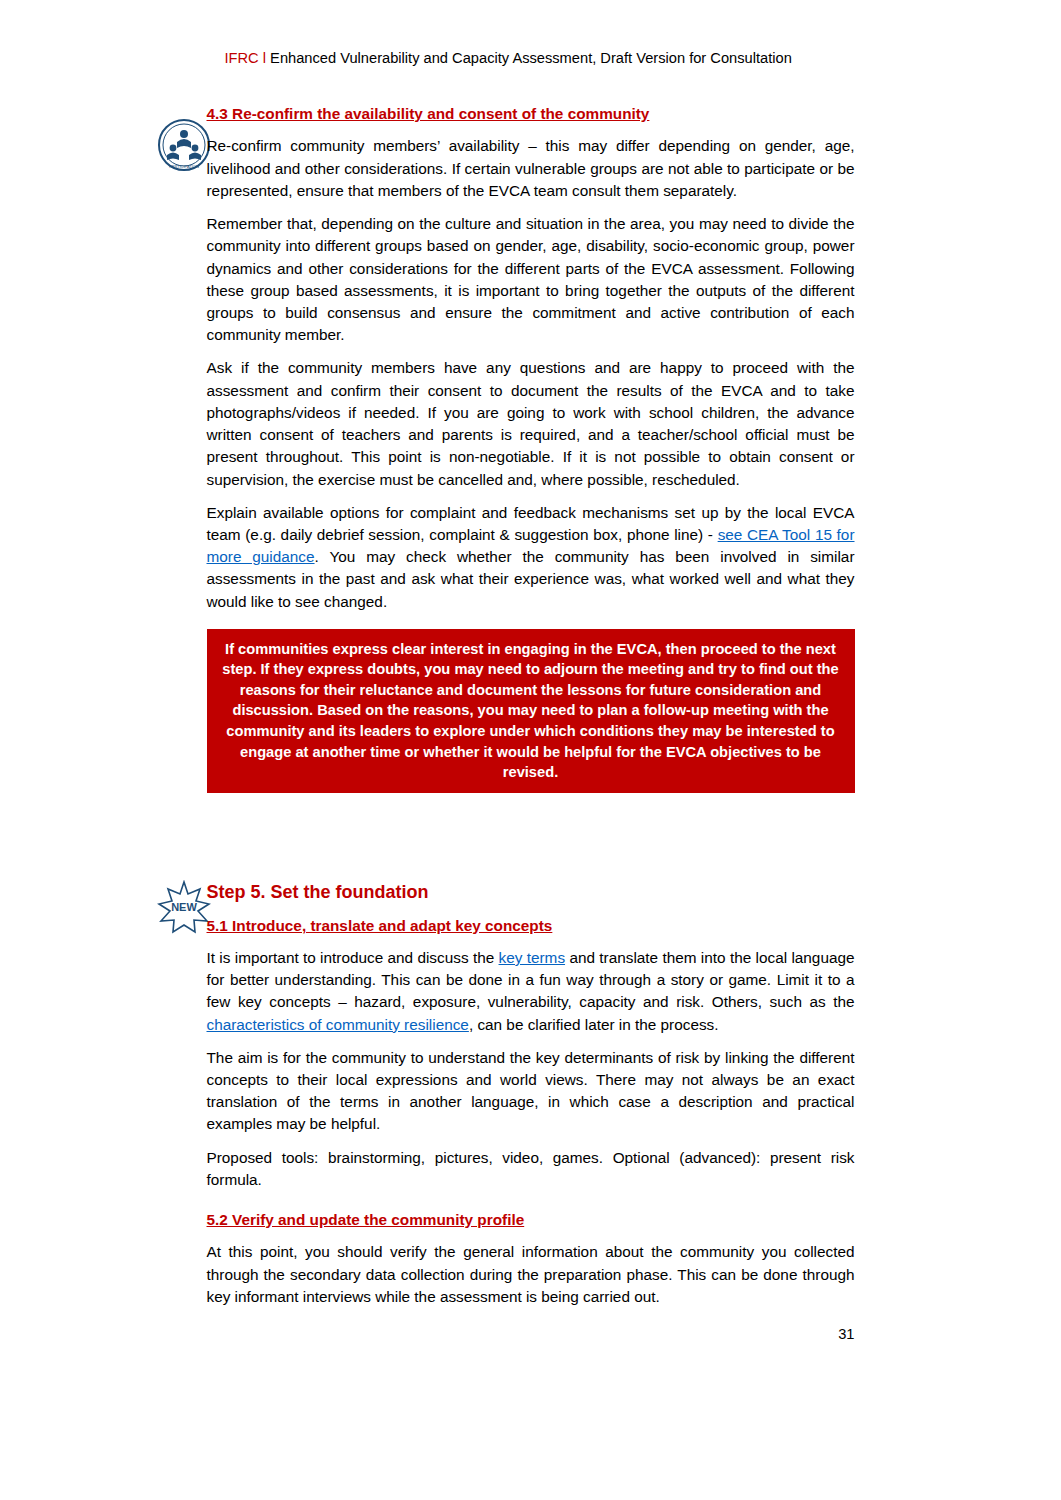IFRC l Enhanced Vulnerability and Capacity Assessment, Draft Version for Consultation
PARTICIPATION
4.3 Re-confirm the availability and consent of the community
Re-confirm community members’ availability – this may differ depending on gender, age, livelihood and other considerations. If certain vulnerable groups are not able to participate or be represented, ensure that members of the EVCA team consult them separately.
Remember that, depending on the culture and situation in the area, you may need to divide the community into different groups based on gender, age, disability, socio-economic group, power dynamics and other considerations for the different parts of the EVCA assessment. Following these group based assessments, it is important to bring together the outputs of the different groups to build consensus and ensure the commitment and active contribution of each community member.
Ask if the community members have any questions and are happy to proceed with the assessment and confirm their consent to document the results of the EVCA and to take photographs/videos if needed. If you are going to work with school children, the advance written consent of teachers and parents is required, and a teacher/school official must be present throughout. This point is non-negotiable. If it is not possible to obtain consent or supervision, the exercise must be cancelled and, where possible, rescheduled.
Explain available options for complaint and feedback mechanisms set up by the local EVCA team (e.g. daily debrief session, complaint & suggestion box, phone line) - see CEA Tool 15 for more guidance. You may check whether the community has been involved in similar assessments in the past and ask what their experience was, what worked well and what they would like to see changed.
If communities express clear interest in engaging in the EVCA, then proceed to the next step. If they express doubts, you may need to adjourn the meeting and try to find out the reasons for their reluctance and document the lessons for future consideration and discussion. Based on the reasons, you may need to plan a follow-up meeting with the community and its leaders to explore under which conditions they may be interested to engage at another time or whether it would be helpful for the EVCA objectives to be revised.
NEW
Step 5. Set the foundation
5.1 Introduce, translate and adapt key concepts
It is important to introduce and discuss the key terms and translate them into the local language for better understanding. This can be done in a fun way through a story or game. Limit it to a few key concepts – hazard, exposure, vulnerability, capacity and risk. Others, such as the characteristics of community resilience, can be clarified later in the process.
The aim is for the community to understand the key determinants of risk by linking the different concepts to their local expressions and world views. There may not always be an exact translation of the terms in another language, in which case a description and practical examples may be helpful.
Proposed tools: brainstorming, pictures, video, games. Optional (advanced): present risk formula.
5.2 Verify and update the community profile
At this point, you should verify the general information about the community you collected through the secondary data collection during the preparation phase. This can be done through key informant interviews while the assessment is being carried out.
31